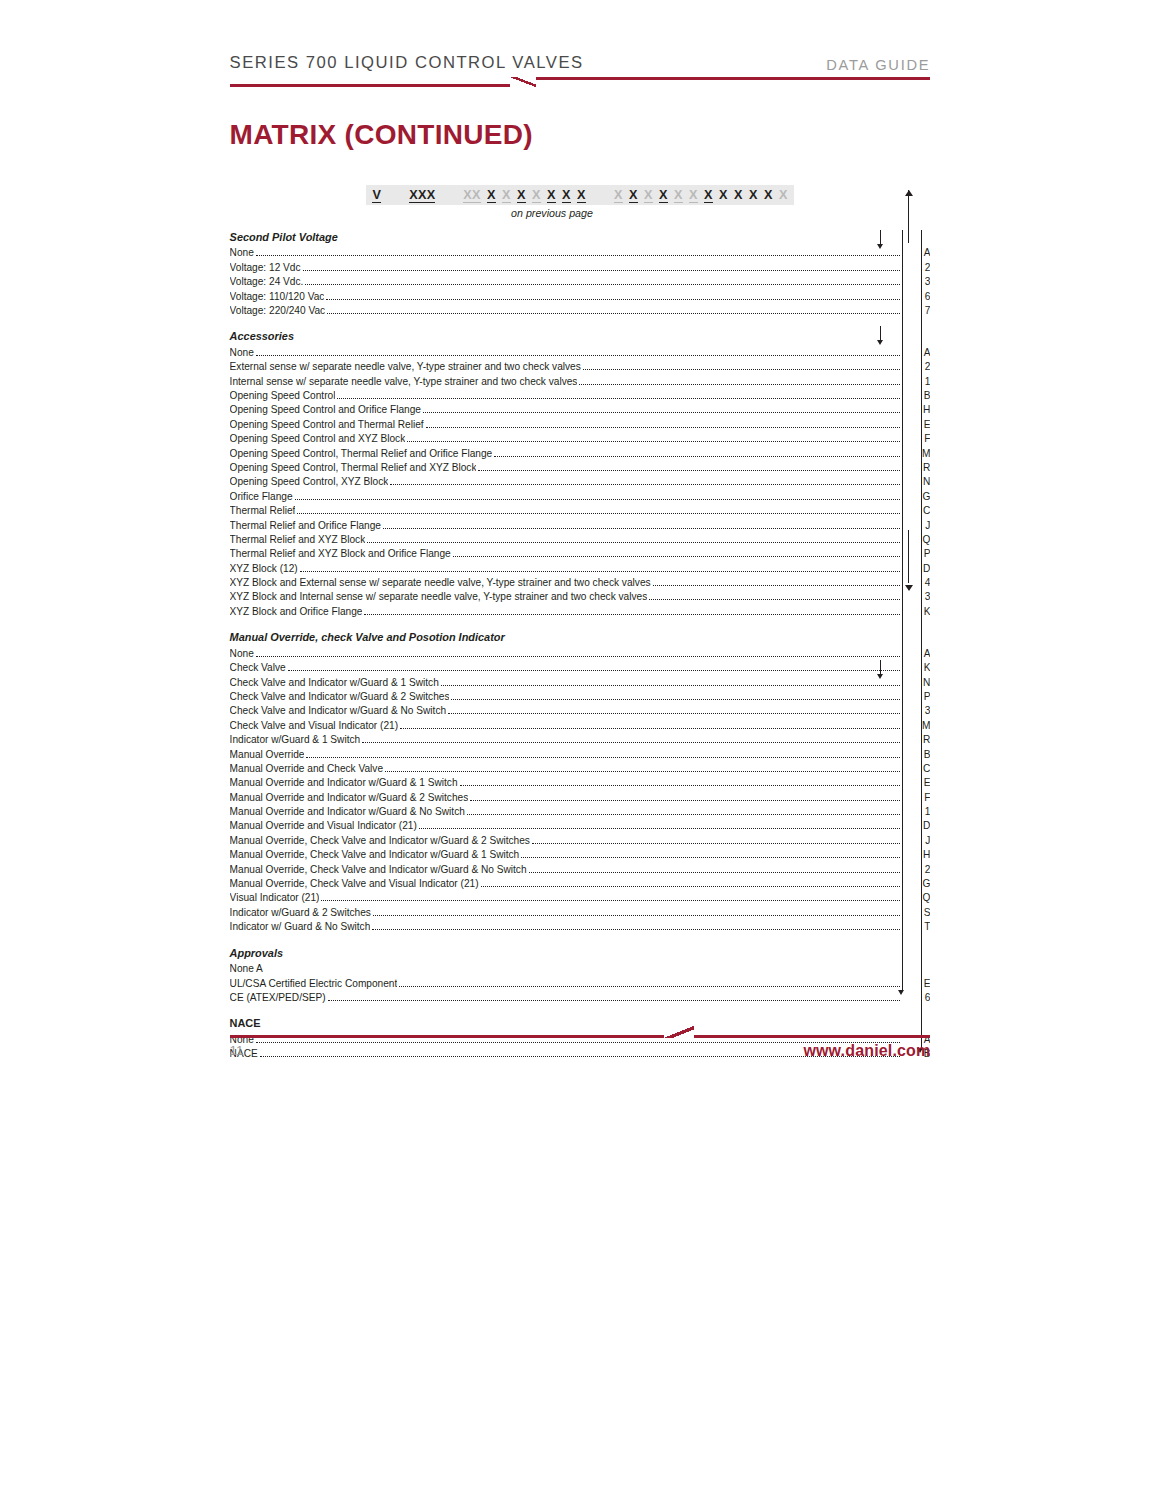Series 700 Liquid Control Valves
Data Guide
MATRIX (CONTINUED)
V XXX XX X X X X X X X X X X X X X X X X X X X
on previous page
Second Pilot Voltage
None A
Voltage: 12 Vdc 2
Voltage: 24 Vdc. 3
Voltage: 110/120 Vac 6
Voltage: 220/240 Vac 7
Accessories
None A
External sense w/ separate needle valve, Y-type strainer and two check valves 2
Internal sense w/ separate needle valve, Y-type strainer and two check valves 1
Opening Speed Control B
Opening Speed Control and Orifice Flange H
Opening Speed Control and Thermal Relief E
Opening Speed Control and XYZ Block F
Opening Speed Control, Thermal Relief and Orifice Flange M
Opening Speed Control, Thermal Relief and XYZ Block R
Opening Speed Control, XYZ Block N
Orifice Flange G
Thermal Relief C
Thermal Relief and Orifice Flange J
Thermal Relief and XYZ Block Q
Thermal Relief and XYZ Block and Orifice Flange P
XYZ Block (12) D
XYZ Block and External sense w/ separate needle valve, Y-type strainer and two check valves 4
XYZ Block and Internal sense w/ separate needle valve, Y-type strainer and two check valves 3
XYZ Block and Orifice Flange K
Manual Override, check Valve and Posotion Indicator
None A
Check Valve K
Check Valve and Indicator w/Guard & 1 Switch N
Check Valve and Indicator w/Guard & 2 Switches P
Check Valve and Indicator w/Guard & No Switch 3
Check Valve and Visual Indicator (21) M
Indicator w/Guard & 1 Switch R
Manual Override B
Manual Override and Check Valve C
Manual Override and Indicator w/Guard & 1 Switch E
Manual Override and Indicator w/Guard & 2 Switches F
Manual Override and Indicator w/Guard & No Switch 1
Manual Override and Visual Indicator (21) D
Manual Override, Check Valve and Indicator w/Guard & 2 Switches J
Manual Override, Check Valve and Indicator w/Guard & 1 Switch H
Manual Override, Check Valve and Indicator w/Guard & No Switch 2
Manual Override, Check Valve and Visual Indicator (21) G
Visual Indicator (21) Q
Indicator w/Guard & 2 Switches S
Indicator w/ Guard & No Switch T
Approvals
None A
UL/CSA Certified Electric Component E
CE (ATEX/PED/SEP) 6
NACE
None A
NACE B
11
www.daniel.com